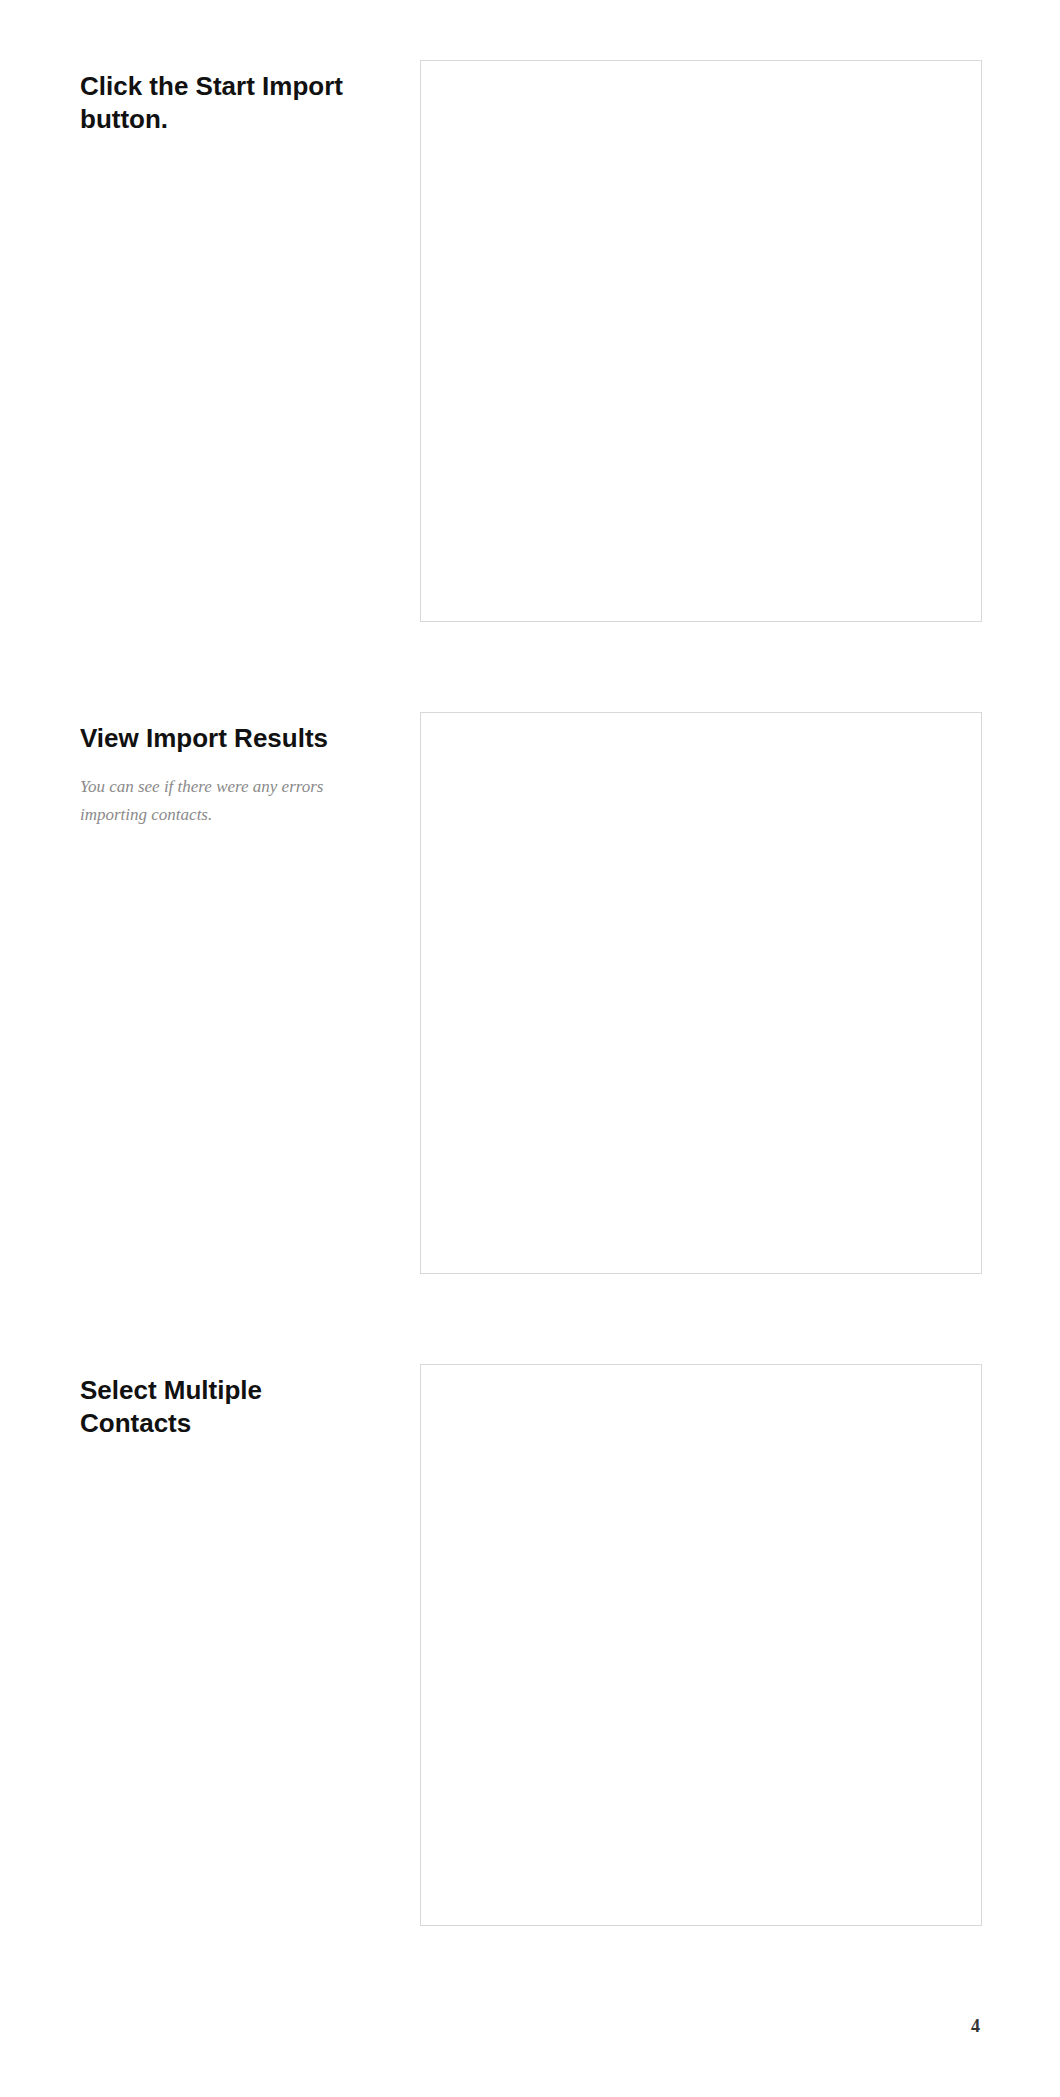Click the Start Import button.
View Import Results
You can see if there were any errors importing contacts.
Select Multiple Contacts
4